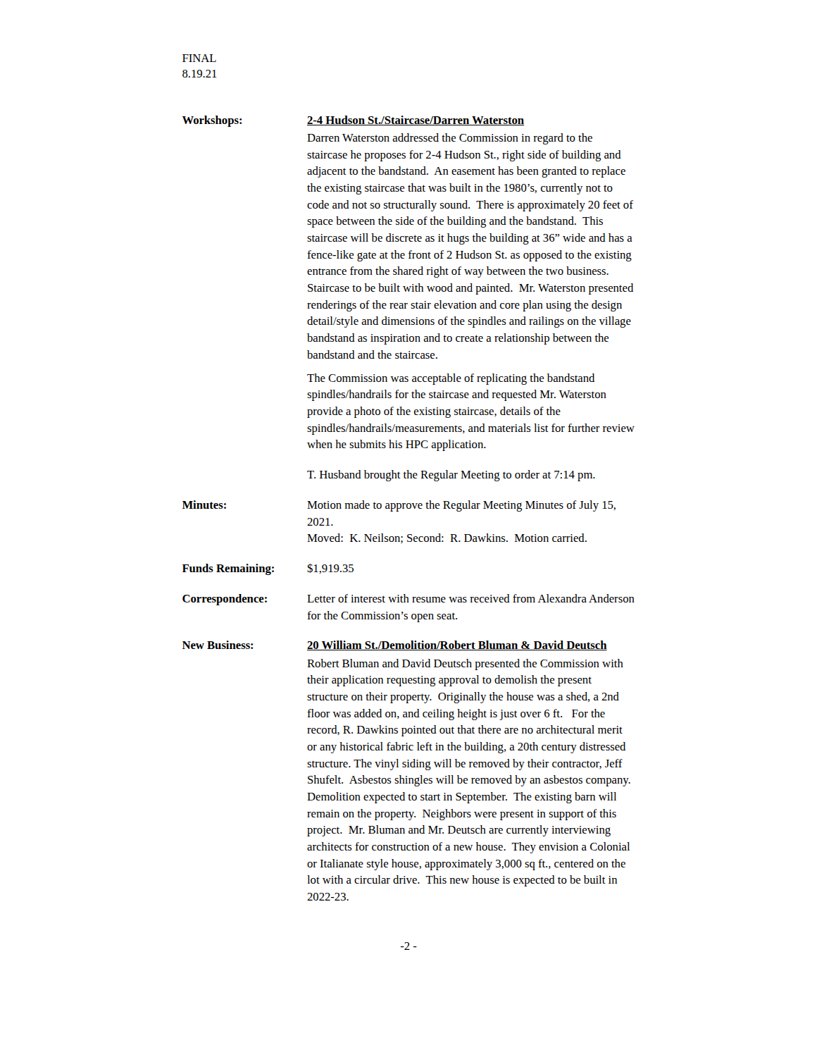FINAL
8.19.21
| Workshops: | 2-4 Hudson St./Staircase/Darren Waterston Darren Waterston addressed the Commission in regard to the staircase he proposes for 2-4 Hudson St., right side of building and adjacent to the bandstand. An easement has been granted to replace the existing staircase that was built in the 1980’s, currently not to code and not so structurally sound. There is approximately 20 feet of space between the side of the building and the bandstand. This staircase will be discrete as it hugs the building at 36” wide and has a fence-like gate at the front of 2 Hudson St. as opposed to the existing entrance from the shared right of way between the two business. Staircase to be built with wood and painted. Mr. Waterston presented renderings of the rear stair elevation and core plan using the design detail/style and dimensions of the spindles and railings on the village bandstand as inspiration and to create a relationship between the bandstand and the staircase. The Commission was acceptable of replicating the bandstand spindles/handrails for the staircase and requested Mr. Waterston provide a photo of the existing staircase, details of the spindles/handrails/measurements, and materials list for further review when he submits his HPC application. |
| | T. Husband brought the Regular Meeting to order at 7:14 pm. |
| Minutes: | Motion made to approve the Regular Meeting Minutes of July 15, 2021. Moved: K. Neilson; Second: R. Dawkins. Motion carried. |
| Funds Remaining: | $1,919.35 |
| Correspondence: | Letter of interest with resume was received from Alexandra Anderson for the Commission’s open seat. |
| New Business: | 20 William St./Demolition/Robert Bluman & David Deutsch Robert Bluman and David Deutsch presented the Commission with their application requesting approval to demolish the present structure on their property. Originally the house was a shed, a 2nd floor was added on, and ceiling height is just over 6 ft. For the record, R. Dawkins pointed out that there are no architectural merit or any historical fabric left in the building, a 20th century distressed structure. The vinyl siding will be removed by their contractor, Jeff Shufelt. Asbestos shingles will be removed by an asbestos company. Demolition expected to start in September. The existing barn will remain on the property. Neighbors were present in support of this project. Mr. Bluman and Mr. Deutsch are currently interviewing architects for construction of a new house. They envision a Colonial or Italianate style house, approximately 3,000 sq ft., centered on the lot with a circular drive. This new house is expected to be built in 2022-23. |
-2 -